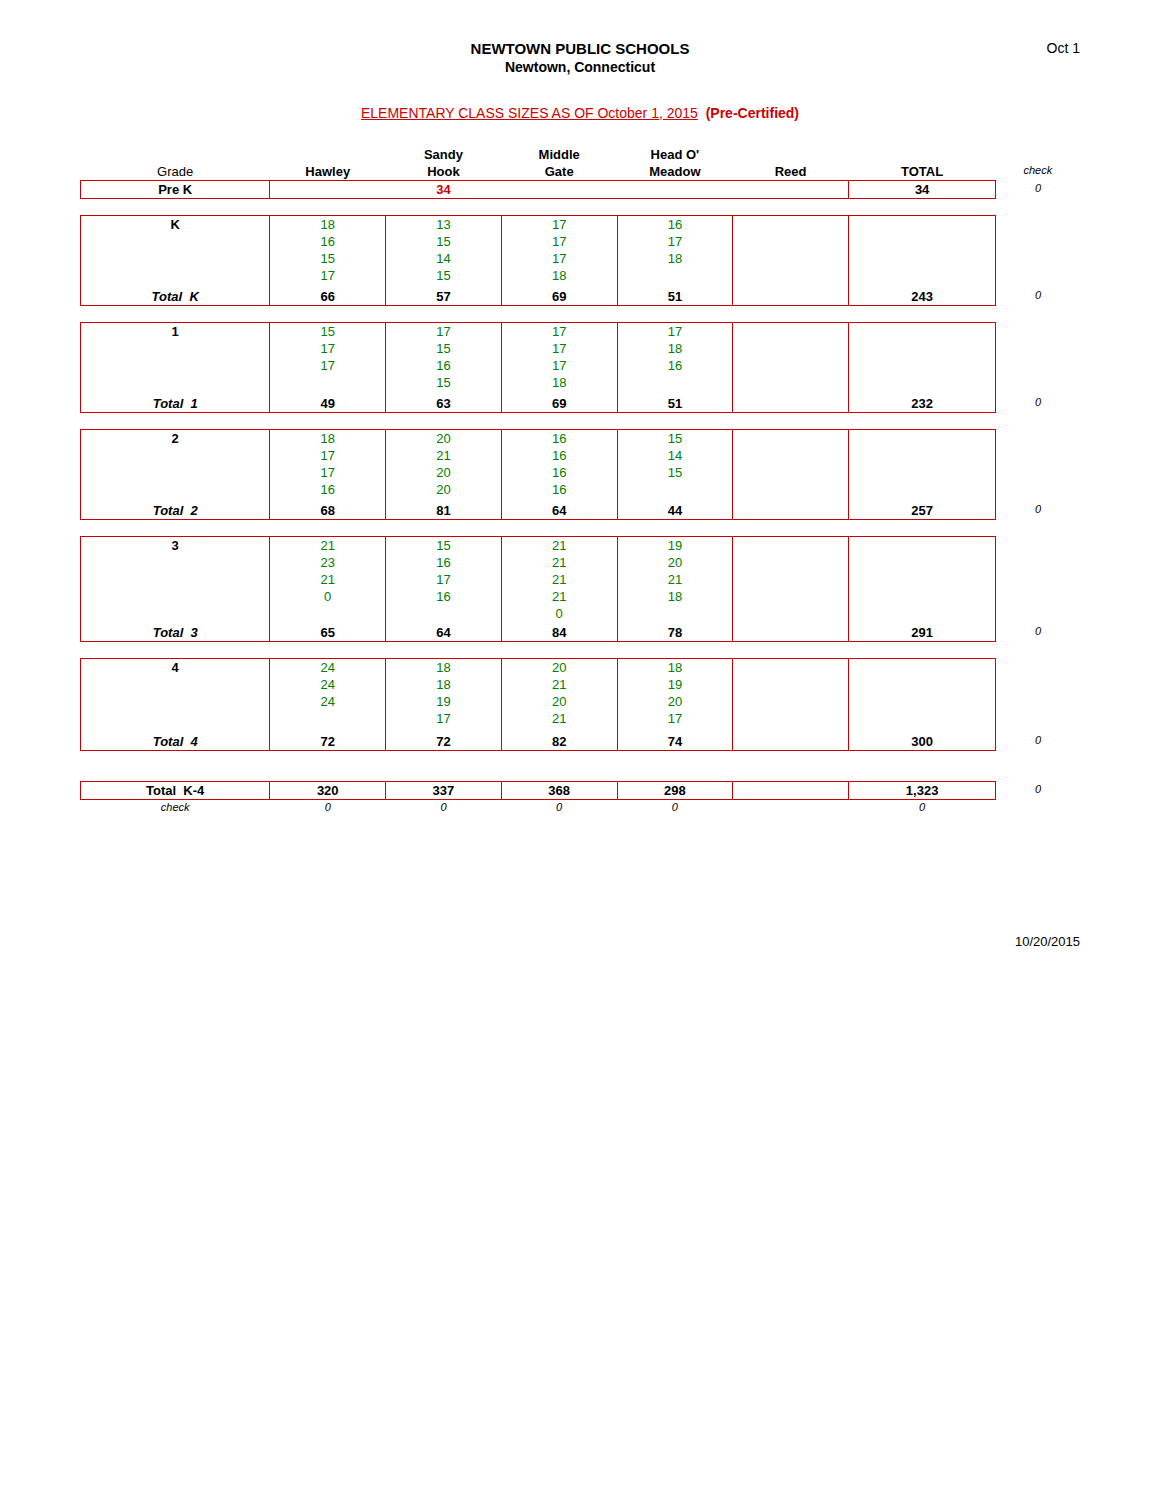Oct 1
NEWTOWN PUBLIC SCHOOLS
Newtown, Connecticut
ELEMENTARY CLASS SIZES AS OF October 1, 2015 (Pre-Certified)
| | | Sandy | Middle | Head O' | | | |
| Grade | Hawley | Hook | Gate | Meadow | Reed | TOTAL | check |
| Pre K | | 34 | | | | 34 | 0 |
| K | 18 | 13 | 17 | 16 | | | |
| | 16 | 15 | 17 | 17 | | | |
| | 15 | 14 | 17 | 18 | | | |
| | 17 | 15 | 18 | | | | |
| Total K | 66 | 57 | 69 | 51 | | 243 | 0 |
| 1 | 15 | 17 | 17 | 17 | | | |
| | 17 | 15 | 17 | 18 | | | |
| | 17 | 16 | 17 | 16 | | | |
| | | 15 | 18 | | | | |
| Total 1 | 49 | 63 | 69 | 51 | | 232 | 0 |
| 2 | 18 | 20 | 16 | 15 | | | |
| | 17 | 21 | 16 | 14 | | | |
| | 17 | 20 | 16 | 15 | | | |
| | 16 | 20 | 16 | | | | |
| Total 2 | 68 | 81 | 64 | 44 | | 257 | 0 |
| 3 | 21 | 15 | 21 | 19 | | | |
| | 23 | 16 | 21 | 20 | | | |
| | 21 | 17 | 21 | 21 | | | |
| | 0 | 16 | 21 | 18 | | | |
| | | | 0 | | | | |
| Total 3 | 65 | 64 | 84 | 78 | | 291 | 0 |
| 4 | 24 | 18 | 20 | 18 | | | |
| | 24 | 18 | 21 | 19 | | | |
| | 24 | 19 | 20 | 20 | | | |
| | | 17 | 21 | 17 | | | |
| Total 4 | 72 | 72 | 82 | 74 | | 300 | 0 |
| Total K-4 | 320 | 337 | 368 | 298 | | 1,323 | 0 |
| check | 0 | 0 | 0 | 0 | | 0 | |
10/20/2015